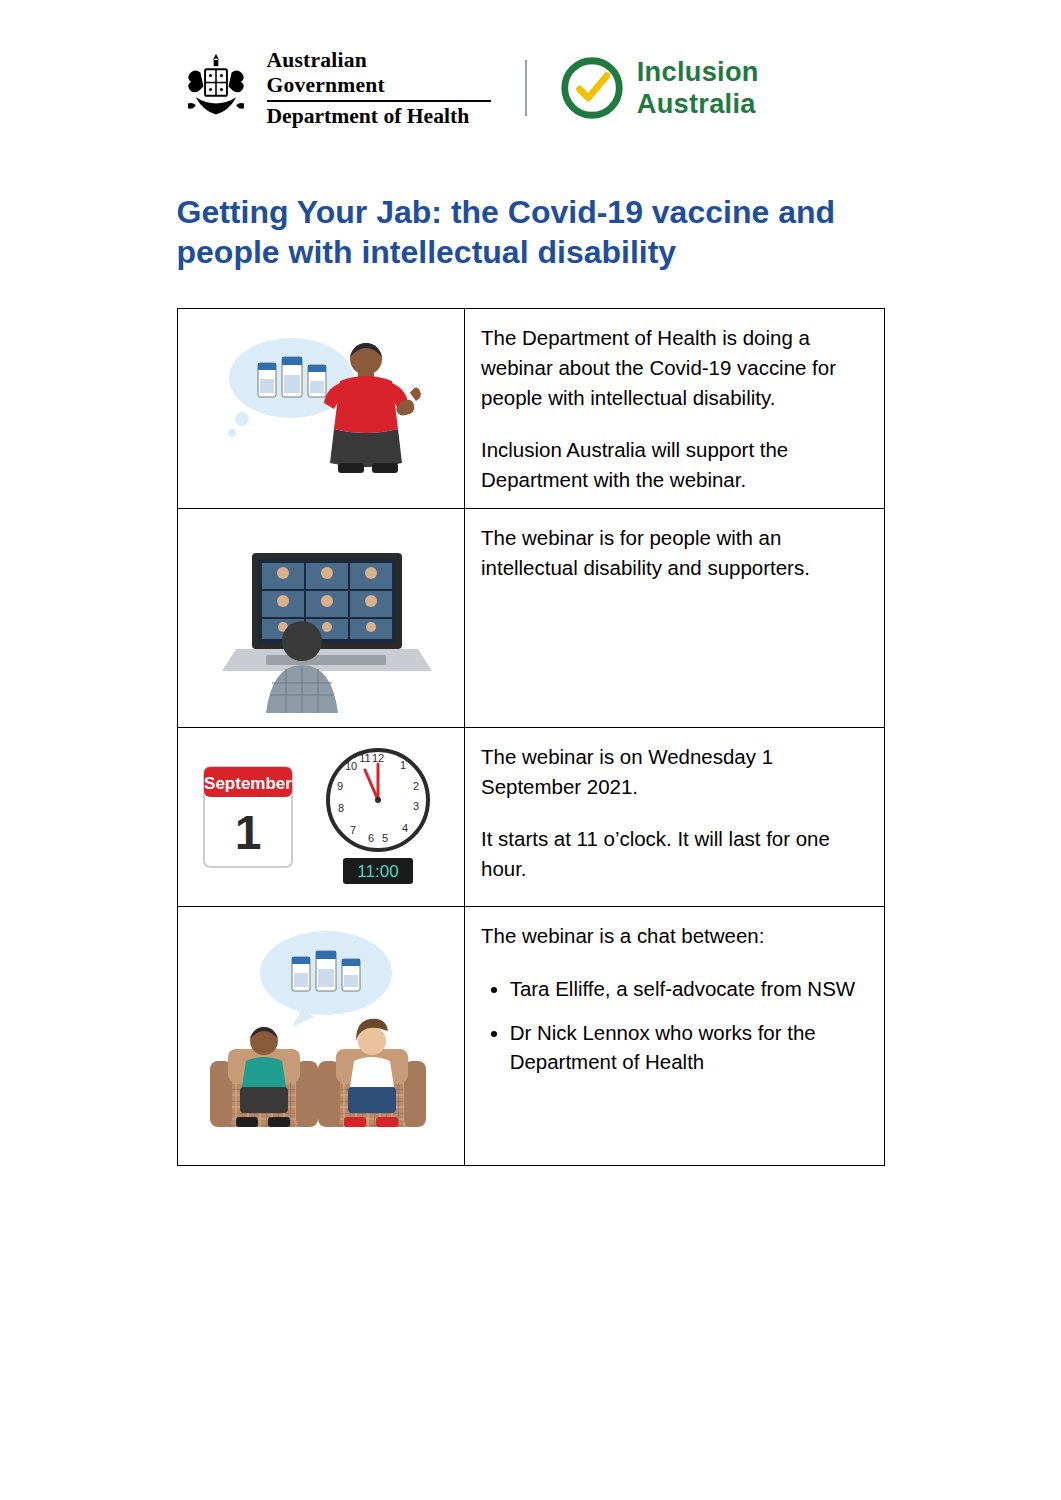Australian Government Department of Health
Inclusion Australia
Getting Your Jab: the Covid-19 vaccine and people with intellectual disability
| | The Department of Health is doing a webinar about the Covid-19 vaccine for people with intellectual disability. Inclusion Australia will support the Department with the webinar. |
| | The webinar is for people with an intellectual disability and supporters. |
| September 1 12 1 2 3 4 5 6 7 8 9 10 11 11:00 | The webinar is on Wednesday 1 September 2021. It starts at 11 o’clock. It will last for one hour. |
| | The webinar is a chat between: Tara Elliffe, a self-advocate from NSW Dr Nick Lennox who works for the Department of Health |